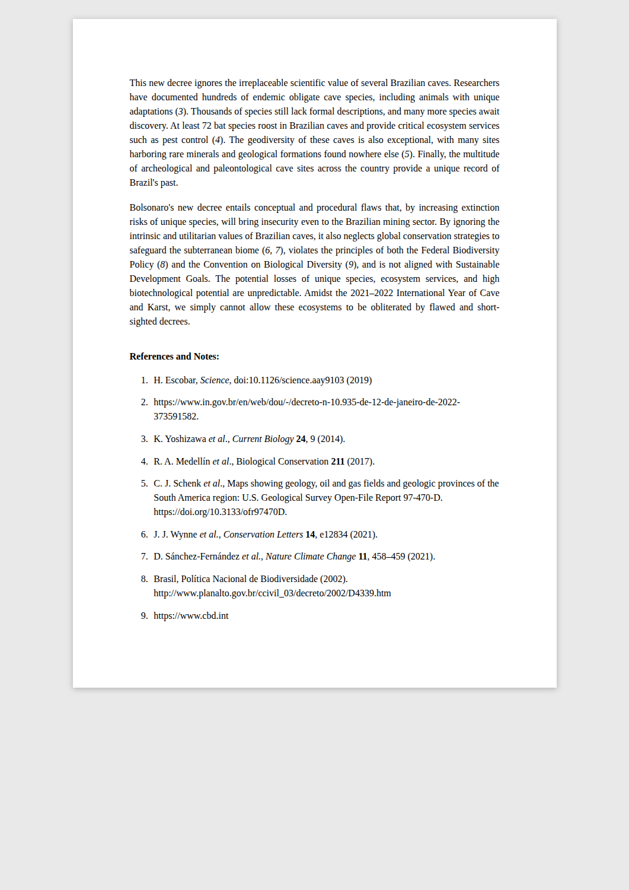This new decree ignores the irreplaceable scientific value of several Brazilian caves. Researchers have documented hundreds of endemic obligate cave species, including animals with unique adaptations (3). Thousands of species still lack formal descriptions, and many more species await discovery. At least 72 bat species roost in Brazilian caves and provide critical ecosystem services such as pest control (4). The geodiversity of these caves is also exceptional, with many sites harboring rare minerals and geological formations found nowhere else (5). Finally, the multitude of archeological and paleontological cave sites across the country provide a unique record of Brazil's past.
Bolsonaro's new decree entails conceptual and procedural flaws that, by increasing extinction risks of unique species, will bring insecurity even to the Brazilian mining sector. By ignoring the intrinsic and utilitarian values of Brazilian caves, it also neglects global conservation strategies to safeguard the subterranean biome (6, 7), violates the principles of both the Federal Biodiversity Policy (8) and the Convention on Biological Diversity (9), and is not aligned with Sustainable Development Goals. The potential losses of unique species, ecosystem services, and high biotechnological potential are unpredictable. Amidst the 2021–2022 International Year of Cave and Karst, we simply cannot allow these ecosystems to be obliterated by flawed and short-sighted decrees.
References and Notes:
H. Escobar, Science, doi:10.1126/science.aay9103 (2019)
https://www.in.gov.br/en/web/dou/-/decreto-n-10.935-de-12-de-janeiro-de-2022-373591582.
K. Yoshizawa et al., Current Biology 24, 9 (2014).
R. A. Medellín et al., Biological Conservation 211 (2017).
C. J. Schenk et al., Maps showing geology, oil and gas fields and geologic provinces of the South America region: U.S. Geological Survey Open-File Report 97-470-D. https://doi.org/10.3133/ofr97470D.
J. J. Wynne et al., Conservation Letters 14, e12834 (2021).
D. Sánchez-Fernández et al., Nature Climate Change 11, 458–459 (2021).
Brasil, Política Nacional de Biodiversidade (2002). http://www.planalto.gov.br/ccivil_03/decreto/2002/D4339.htm
https://www.cbd.int